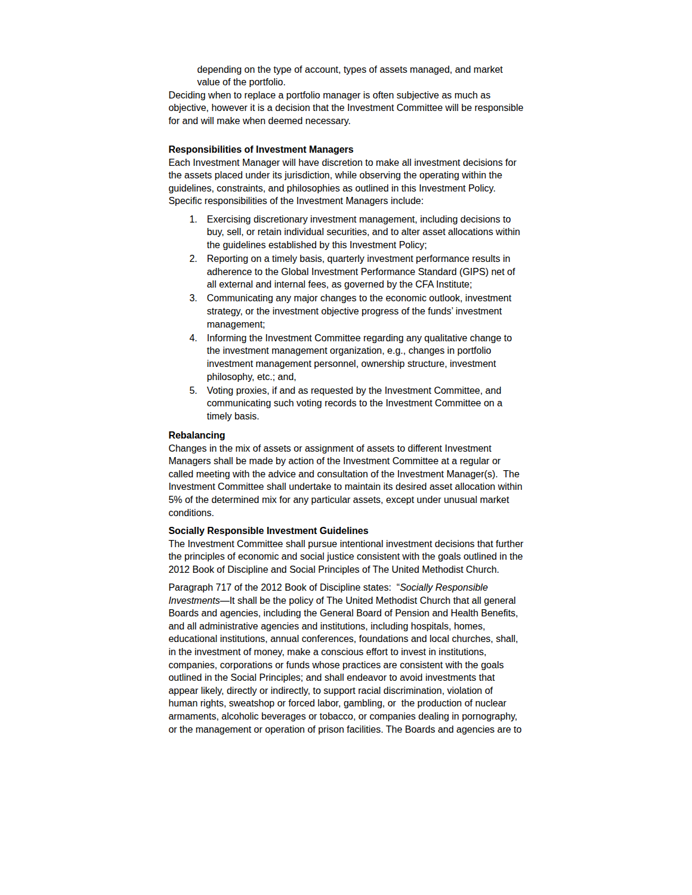depending on the type of account, types of assets managed, and market value of the portfolio.
Deciding when to replace a portfolio manager is often subjective as much as objective, however it is a decision that the Investment Committee will be responsible for and will make when deemed necessary.
Responsibilities of Investment Managers
Each Investment Manager will have discretion to make all investment decisions for the assets placed under its jurisdiction, while observing the operating within the guidelines, constraints, and philosophies as outlined in this Investment Policy. Specific responsibilities of the Investment Managers include:
Exercising discretionary investment management, including decisions to buy, sell, or retain individual securities, and to alter asset allocations within the guidelines established by this Investment Policy;
Reporting on a timely basis, quarterly investment performance results in adherence to the Global Investment Performance Standard (GIPS) net of all external and internal fees, as governed by the CFA Institute;
Communicating any major changes to the economic outlook, investment strategy, or the investment objective progress of the funds’ investment management;
Informing the Investment Committee regarding any qualitative change to the investment management organization, e.g., changes in portfolio investment management personnel, ownership structure, investment philosophy, etc.; and,
Voting proxies, if and as requested by the Investment Committee, and communicating such voting records to the Investment Committee on a timely basis.
Rebalancing
Changes in the mix of assets or assignment of assets to different Investment Managers shall be made by action of the Investment Committee at a regular or called meeting with the advice and consultation of the Investment Manager(s). The Investment Committee shall undertake to maintain its desired asset allocation within 5% of the determined mix for any particular assets, except under unusual market conditions.
Socially Responsible Investment Guidelines
The Investment Committee shall pursue intentional investment decisions that further the principles of economic and social justice consistent with the goals outlined in the 2012 Book of Discipline and Social Principles of The United Methodist Church.
Paragraph 717 of the 2012 Book of Discipline states: “Socially Responsible Investments—It shall be the policy of The United Methodist Church that all general Boards and agencies, including the General Board of Pension and Health Benefits, and all administrative agencies and institutions, including hospitals, homes, educational institutions, annual conferences, foundations and local churches, shall, in the investment of money, make a conscious effort to invest in institutions, companies, corporations or funds whose practices are consistent with the goals outlined in the Social Principles; and shall endeavor to avoid investments that appear likely, directly or indirectly, to support racial discrimination, violation of human rights, sweatshop or forced labor, gambling, or the production of nuclear armaments, alcoholic beverages or tobacco, or companies dealing in pornography, or the management or operation of prison facilities. The Boards and agencies are to